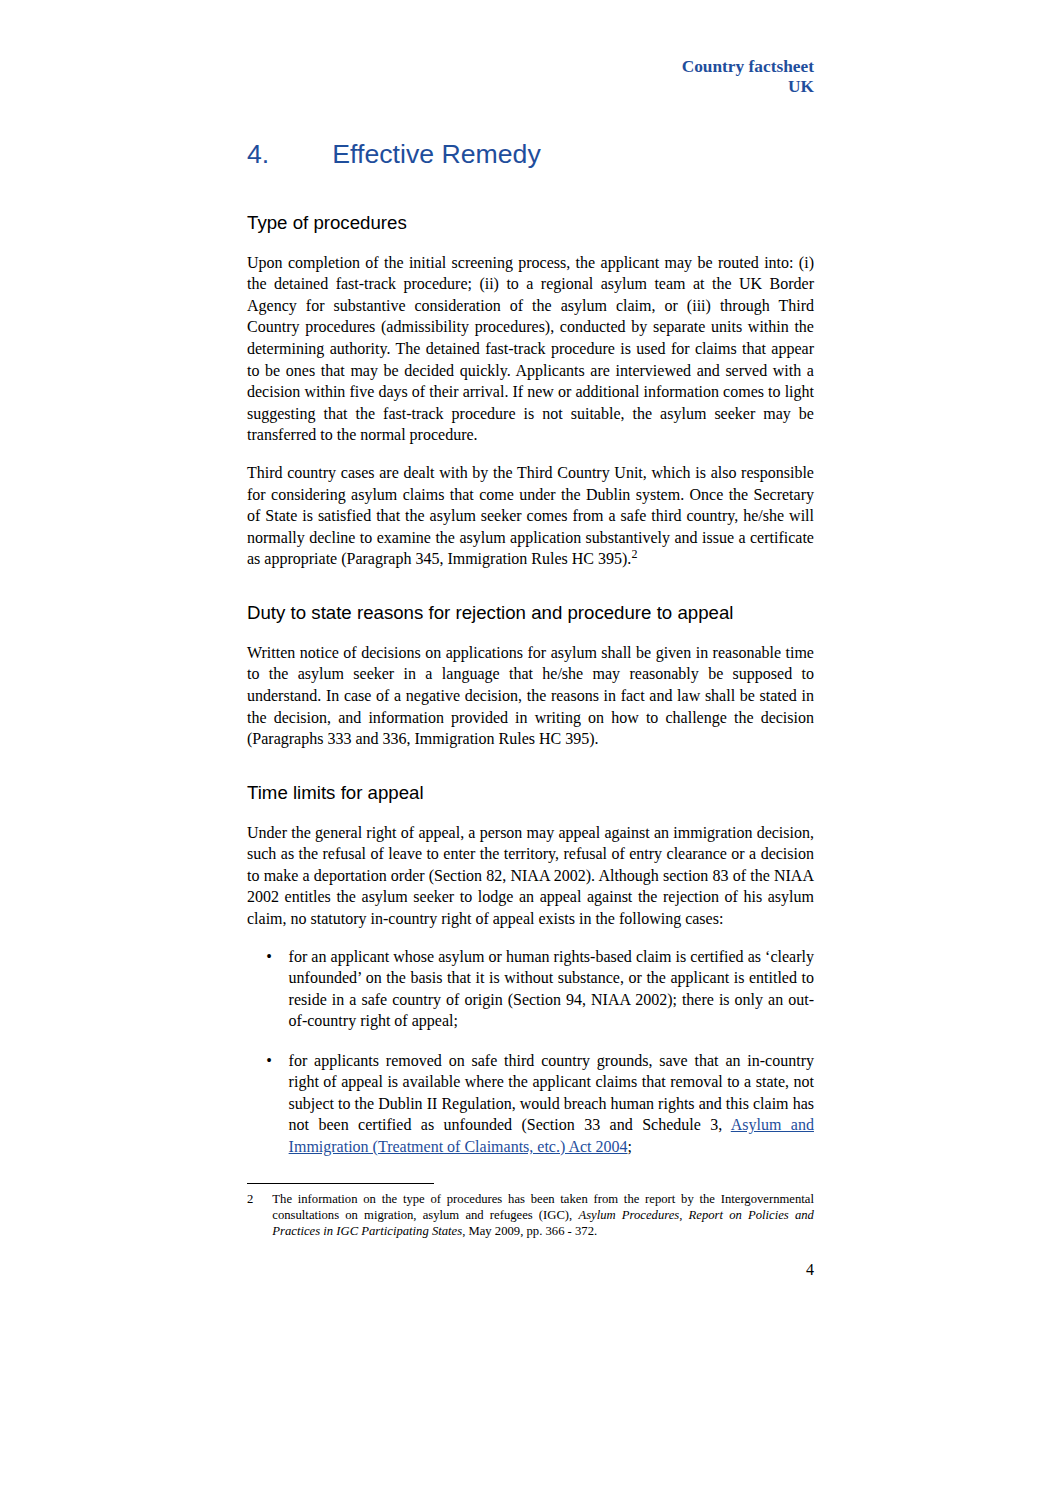Country factsheet
UK
4. Effective Remedy
Type of procedures
Upon completion of the initial screening process, the applicant may be routed into: (i) the detained fast-track procedure; (ii) to a regional asylum team at the UK Border Agency for substantive consideration of the asylum claim, or (iii) through Third Country procedures (admissibility procedures), conducted by separate units within the determining authority. The detained fast-track procedure is used for claims that appear to be ones that may be decided quickly. Applicants are interviewed and served with a decision within five days of their arrival. If new or additional information comes to light suggesting that the fast-track procedure is not suitable, the asylum seeker may be transferred to the normal procedure.
Third country cases are dealt with by the Third Country Unit, which is also responsible for considering asylum claims that come under the Dublin system. Once the Secretary of State is satisfied that the asylum seeker comes from a safe third country, he/she will normally decline to examine the asylum application substantively and issue a certificate as appropriate (Paragraph 345, Immigration Rules HC 395).2
Duty to state reasons for rejection and procedure to appeal
Written notice of decisions on applications for asylum shall be given in reasonable time to the asylum seeker in a language that he/she may reasonably be supposed to understand. In case of a negative decision, the reasons in fact and law shall be stated in the decision, and information provided in writing on how to challenge the decision (Paragraphs 333 and 336, Immigration Rules HC 395).
Time limits for appeal
Under the general right of appeal, a person may appeal against an immigration decision, such as the refusal of leave to enter the territory, refusal of entry clearance or a decision to make a deportation order (Section 82, NIAA 2002). Although section 83 of the NIAA 2002 entitles the asylum seeker to lodge an appeal against the rejection of his asylum claim, no statutory in-country right of appeal exists in the following cases:
for an applicant whose asylum or human rights-based claim is certified as ‘clearly unfounded’ on the basis that it is without substance, or the applicant is entitled to reside in a safe country of origin (Section 94, NIAA 2002); there is only an out-of-country right of appeal;
for applicants removed on safe third country grounds, save that an in-country right of appeal is available where the applicant claims that removal to a state, not subject to the Dublin II Regulation, would breach human rights and this claim has not been certified as unfounded (Section 33 and Schedule 3, Asylum and Immigration (Treatment of Claimants, etc.) Act 2004;
2
The information on the type of procedures has been taken from the report by the Intergovernmental consultations on migration, asylum and refugees (IGC), Asylum Procedures, Report on Policies and Practices in IGC Participating States, May 2009, pp. 366 - 372.
4